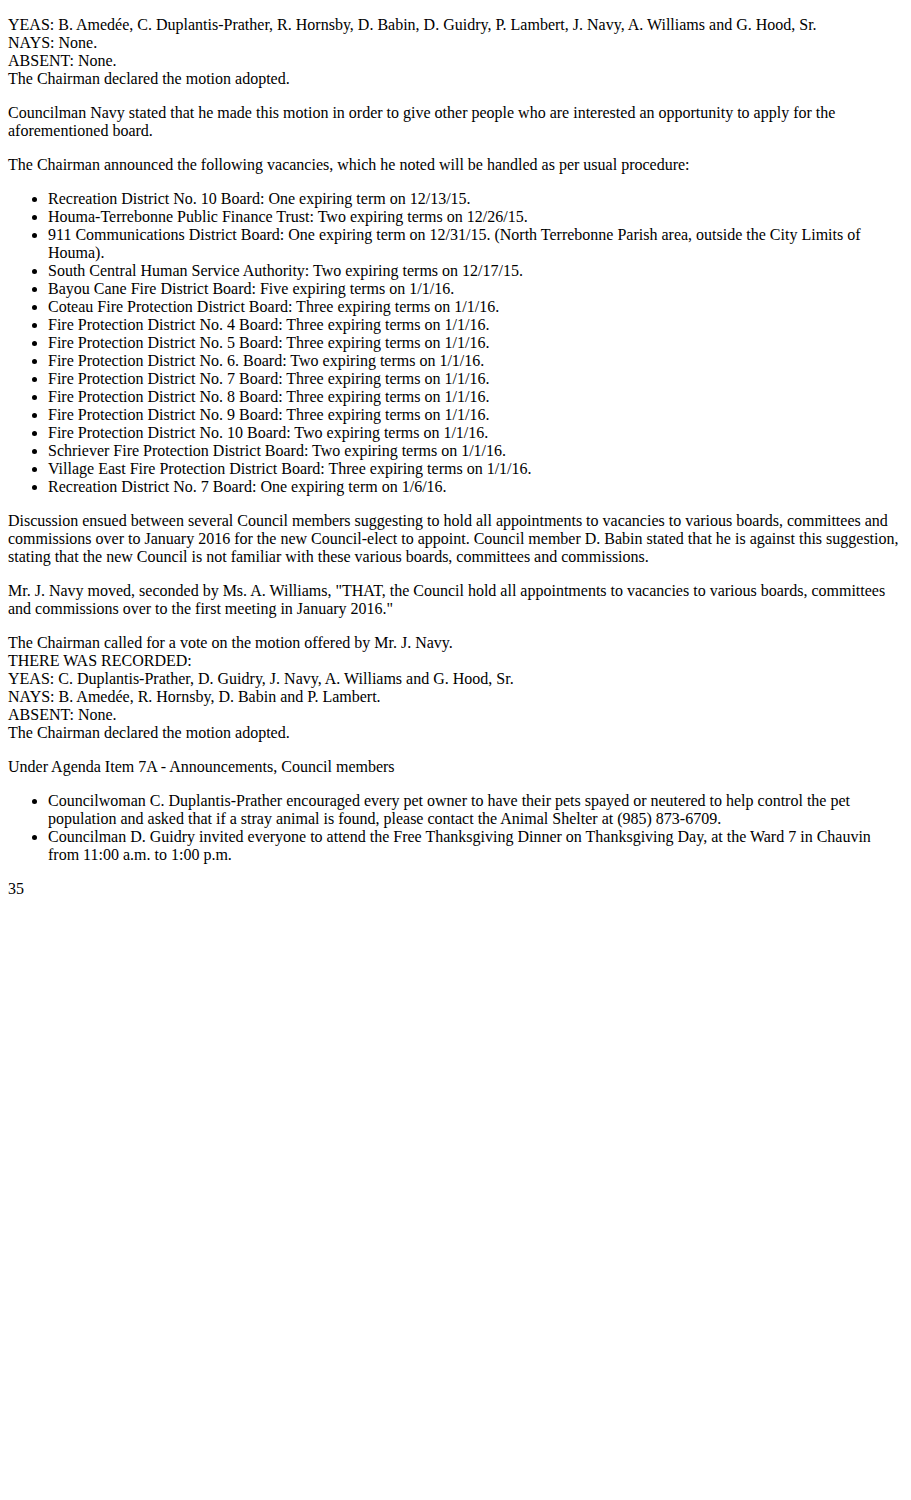YEAS: B. Amedée, C. Duplantis-Prather, R. Hornsby, D. Babin, D. Guidry, P. Lambert, J. Navy, A. Williams and G. Hood, Sr.
NAYS: None.
ABSENT: None.
The Chairman declared the motion adopted.
Councilman Navy stated that he made this motion in order to give other people who are interested an opportunity to apply for the aforementioned board.
The Chairman announced the following vacancies, which he noted will be handled as per usual procedure:
Recreation District No. 10 Board: One expiring term on 12/13/15.
Houma-Terrebonne Public Finance Trust: Two expiring terms on 12/26/15.
911 Communications District Board: One expiring term on 12/31/15. (North Terrebonne Parish area, outside the City Limits of Houma).
South Central Human Service Authority: Two expiring terms on 12/17/15.
Bayou Cane Fire District Board: Five expiring terms on 1/1/16.
Coteau Fire Protection District Board: Three expiring terms on 1/1/16.
Fire Protection District No. 4 Board: Three expiring terms on 1/1/16.
Fire Protection District No. 5 Board: Three expiring terms on 1/1/16.
Fire Protection District No. 6. Board: Two expiring terms on 1/1/16.
Fire Protection District No. 7 Board: Three expiring terms on 1/1/16.
Fire Protection District No. 8 Board: Three expiring terms on 1/1/16.
Fire Protection District No. 9 Board: Three expiring terms on 1/1/16.
Fire Protection District No. 10 Board: Two expiring terms on 1/1/16.
Schriever Fire Protection District Board: Two expiring terms on 1/1/16.
Village East Fire Protection District Board: Three expiring terms on 1/1/16.
Recreation District No. 7 Board: One expiring term on 1/6/16.
Discussion ensued between several Council members suggesting to hold all appointments to vacancies to various boards, committees and commissions over to January 2016 for the new Council-elect to appoint. Council member D. Babin stated that he is against this suggestion, stating that the new Council is not familiar with these various boards, committees and commissions.
Mr. J. Navy moved, seconded by Ms. A. Williams, "THAT, the Council hold all appointments to vacancies to various boards, committees and commissions over to the first meeting in January 2016."
The Chairman called for a vote on the motion offered by Mr. J. Navy.
THERE WAS RECORDED:
YEAS: C. Duplantis-Prather, D. Guidry, J. Navy, A. Williams and G. Hood, Sr.
NAYS: B. Amedée, R. Hornsby, D. Babin and P. Lambert.
ABSENT: None.
The Chairman declared the motion adopted.
Under Agenda Item 7A - Announcements, Council members
Councilwoman C. Duplantis-Prather encouraged every pet owner to have their pets spayed or neutered to help control the pet population and asked that if a stray animal is found, please contact the Animal Shelter at (985) 873-6709.
Councilman D. Guidry invited everyone to attend the Free Thanksgiving Dinner on Thanksgiving Day, at the Ward 7 in Chauvin from 11:00 a.m. to 1:00 p.m.
35